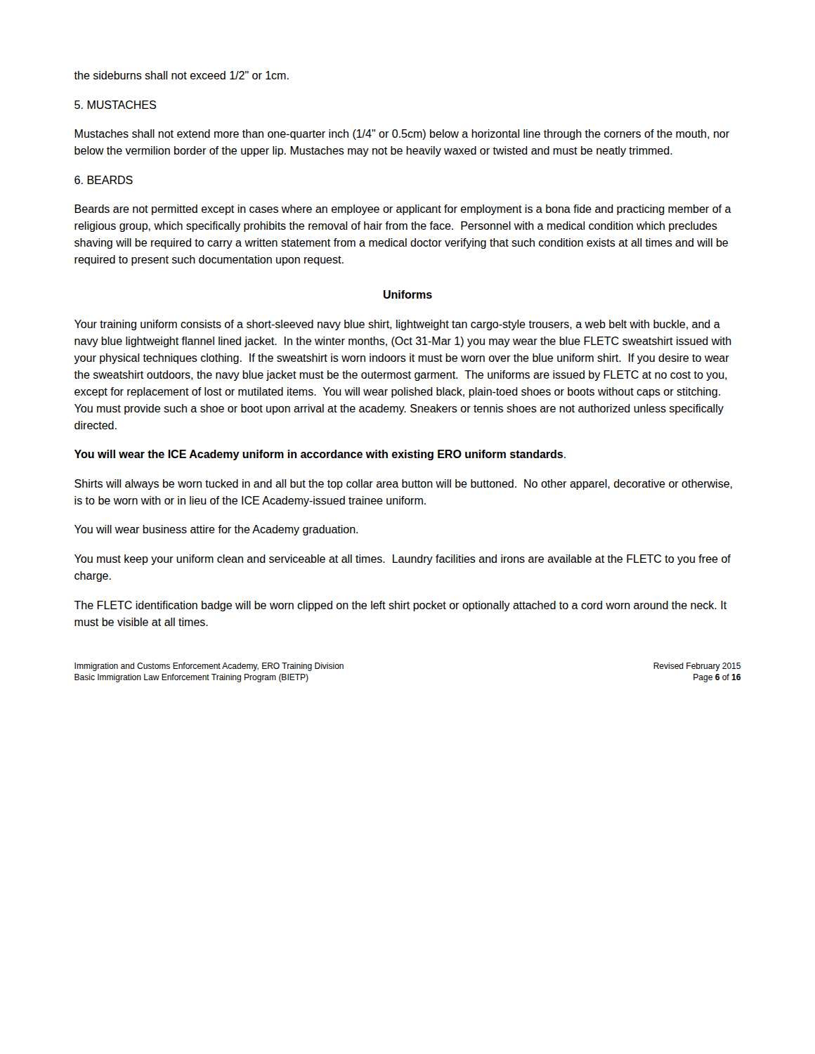the sideburns shall not exceed 1/2" or 1cm.
5. MUSTACHES
Mustaches shall not extend more than one-quarter inch (1/4" or 0.5cm) below a horizontal line through the corners of the mouth, nor below the vermilion border of the upper lip. Mustaches may not be heavily waxed or twisted and must be neatly trimmed.
6. BEARDS
Beards are not permitted except in cases where an employee or applicant for employment is a bona fide and practicing member of a religious group, which specifically prohibits the removal of hair from the face. Personnel with a medical condition which precludes shaving will be required to carry a written statement from a medical doctor verifying that such condition exists at all times and will be required to present such documentation upon request.
Uniforms
Your training uniform consists of a short-sleeved navy blue shirt, lightweight tan cargo-style trousers, a web belt with buckle, and a navy blue lightweight flannel lined jacket. In the winter months, (Oct 31-Mar 1) you may wear the blue FLETC sweatshirt issued with your physical techniques clothing. If the sweatshirt is worn indoors it must be worn over the blue uniform shirt. If you desire to wear the sweatshirt outdoors, the navy blue jacket must be the outermost garment. The uniforms are issued by FLETC at no cost to you, except for replacement of lost or mutilated items. You will wear polished black, plain-toed shoes or boots without caps or stitching. You must provide such a shoe or boot upon arrival at the academy. Sneakers or tennis shoes are not authorized unless specifically directed.
You will wear the ICE Academy uniform in accordance with existing ERO uniform standards.
Shirts will always be worn tucked in and all but the top collar area button will be buttoned. No other apparel, decorative or otherwise, is to be worn with or in lieu of the ICE Academy-issued trainee uniform.
You will wear business attire for the Academy graduation.
You must keep your uniform clean and serviceable at all times. Laundry facilities and irons are available at the FLETC to you free of charge.
The FLETC identification badge will be worn clipped on the left shirt pocket or optionally attached to a cord worn around the neck. It must be visible at all times.
Immigration and Customs Enforcement Academy, ERO Training Division
Basic Immigration Law Enforcement Training Program (BIETP)
Revised February 2015
Page 6 of 16